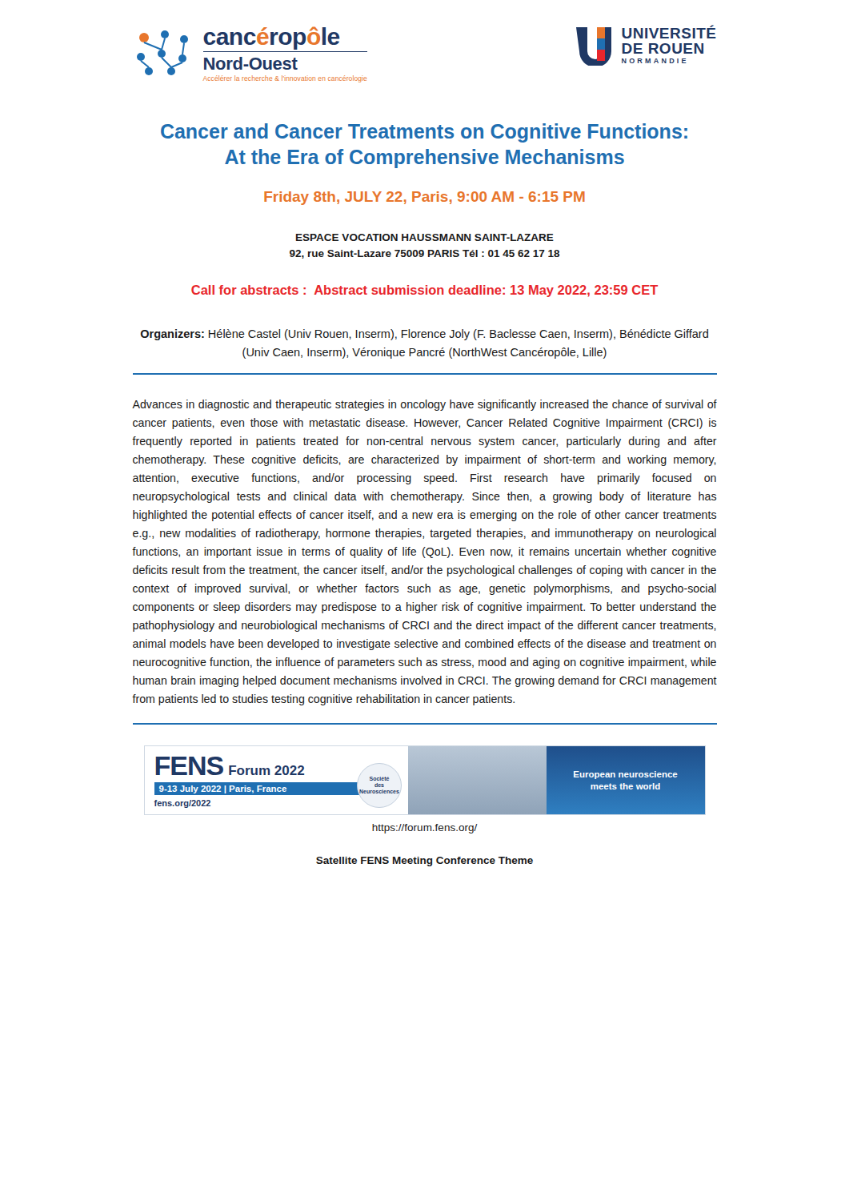cancéropôle
Nord-Ouest
Accélérer la recherche & l'innovation en cancérologie
UNIVERSITÉ
DE ROUEN
NORMANDIE
Cancer and Cancer Treatments on Cognitive Functions:
At the Era of Comprehensive Mechanisms
Friday 8th, JULY 22, Paris, 9:00 AM - 6:15 PM
ESPACE VOCATION HAUSSMANN SAINT-LAZARE
92, rue Saint-Lazare 75009 PARIS Tél : 01 45 62 17 18
Call for abstracts : Abstract submission deadline: 13 May 2022, 23:59 CET
Organizers: Hélène Castel (Univ Rouen, Inserm), Florence Joly (F. Baclesse Caen, Inserm), Bénédicte Giffard (Univ Caen, Inserm), Véronique Pancré (NorthWest Cancéropôle, Lille)
Advances in diagnostic and therapeutic strategies in oncology have significantly increased the chance of survival of cancer patients, even those with metastatic disease. However, Cancer Related Cognitive Impairment (CRCI) is frequently reported in patients treated for non-central nervous system cancer, particularly during and after chemotherapy. These cognitive deficits, are characterized by impairment of short-term and working memory, attention, executive functions, and/or processing speed. First research have primarily focused on neuropsychological tests and clinical data with chemotherapy. Since then, a growing body of literature has highlighted the potential effects of cancer itself, and a new era is emerging on the role of other cancer treatments e.g., new modalities of radiotherapy, hormone therapies, targeted therapies, and immunotherapy on neurological functions, an important issue in terms of quality of life (QoL). Even now, it remains uncertain whether cognitive deficits result from the treatment, the cancer itself, and/or the psychological challenges of coping with cancer in the context of improved survival, or whether factors such as age, genetic polymorphisms, and psycho-social components or sleep disorders may predispose to a higher risk of cognitive impairment. To better understand the pathophysiology and neurobiological mechanisms of CRCI and the direct impact of the different cancer treatments, animal models have been developed to investigate selective and combined effects of the disease and treatment on neurocognitive function, the influence of parameters such as stress, mood and aging on cognitive impairment, while human brain imaging helped document mechanisms involved in CRCI. The growing demand for CRCI management from patients led to studies testing cognitive rehabilitation in cancer patients.
FENSForum 2022
9-13 July 2022 | Paris, France
fens.org/2022
Société
des
Neurosciences
European neuroscience
meets the world
https://forum.fens.org/
Satellite FENS Meeting Conference Theme